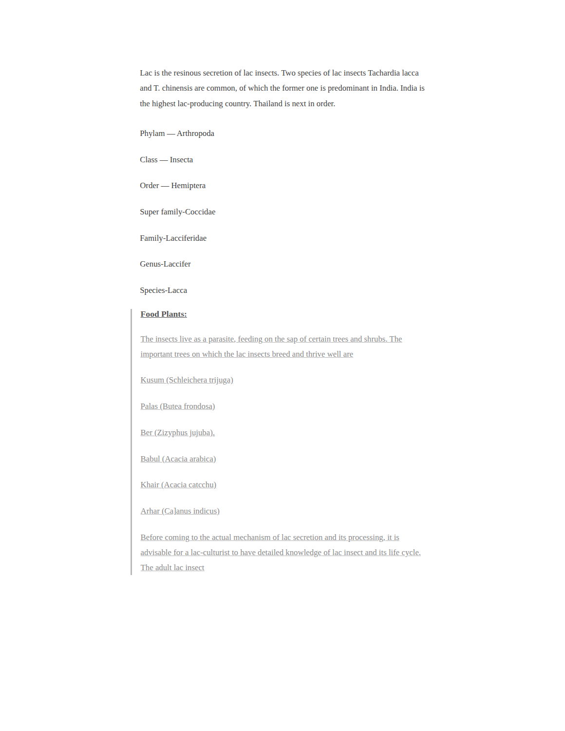Lac is the resinous secretion of lac insects. Two species of lac insects Tachardia lacca and T. chinensis are common, of which the former one is predominant in India. India is the highest lac-producing country. Thailand is next in order.
Phylam — Arthropoda
Class — Insecta
Order — Hemiptera
Super family-Coccidae
Family-Lacciferidae
Genus-Laccifer
Species-Lacca
Food Plants:
The insects live as a parasite, feeding on the sap of certain trees and shrubs. The important trees on which the lac insects breed and thrive well are
Kusum (Schleichera trijuga)
Palas (Butea frondosa)
Ber (Zizyphus jujuba)
Babul (Acacia arabica)
Khair (Acacia catcchu)
Arhar (Ca]anus indicus)
Before coming to the actual mechanism of lac secretion and its processing, it is advisable for a lac-culturist to have detailed knowledge of lac insect and its life cycle. The adult lac insect